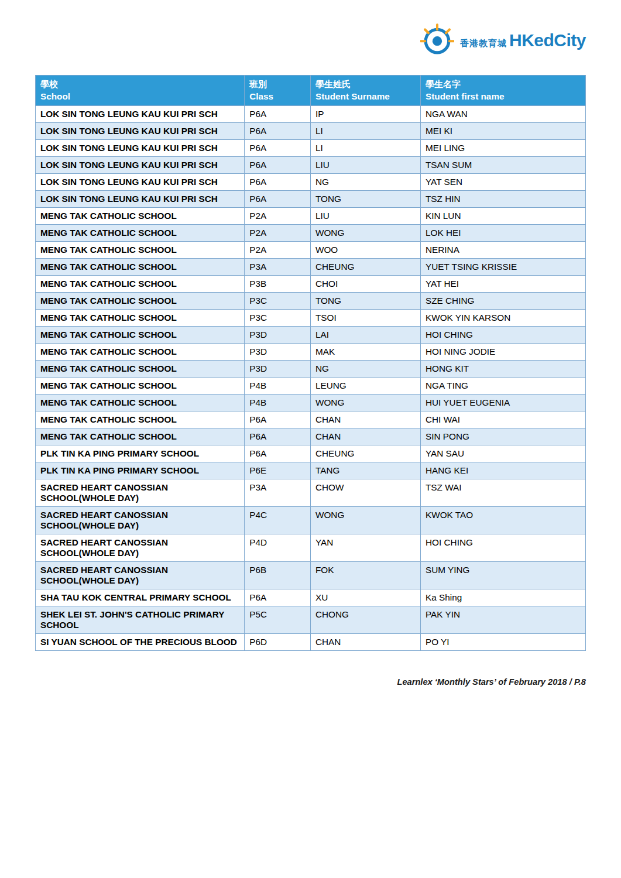香港教育城 HKedCity
| 學校 School | 班別 Class | 學生姓氏 Student Surname | 學生名字 Student first name |
| --- | --- | --- | --- |
| LOK SIN TONG LEUNG KAU KUI PRI SCH | P6A | IP | NGA WAN |
| LOK SIN TONG LEUNG KAU KUI PRI SCH | P6A | LI | MEI KI |
| LOK SIN TONG LEUNG KAU KUI PRI SCH | P6A | LI | MEI LING |
| LOK SIN TONG LEUNG KAU KUI PRI SCH | P6A | LIU | TSAN SUM |
| LOK SIN TONG LEUNG KAU KUI PRI SCH | P6A | NG | YAT SEN |
| LOK SIN TONG LEUNG KAU KUI PRI SCH | P6A | TONG | TSZ HIN |
| MENG TAK CATHOLIC SCHOOL | P2A | LIU | KIN LUN |
| MENG TAK CATHOLIC SCHOOL | P2A | WONG | LOK HEI |
| MENG TAK CATHOLIC SCHOOL | P2A | WOO | NERINA |
| MENG TAK CATHOLIC SCHOOL | P3A | CHEUNG | YUET TSING KRISSIE |
| MENG TAK CATHOLIC SCHOOL | P3B | CHOI | YAT HEI |
| MENG TAK CATHOLIC SCHOOL | P3C | TONG | SZE CHING |
| MENG TAK CATHOLIC SCHOOL | P3C | TSOI | KWOK YIN KARSON |
| MENG TAK CATHOLIC SCHOOL | P3D | LAI | HOI CHING |
| MENG TAK CATHOLIC SCHOOL | P3D | MAK | HOI NING JODIE |
| MENG TAK CATHOLIC SCHOOL | P3D | NG | HONG KIT |
| MENG TAK CATHOLIC SCHOOL | P4B | LEUNG | NGA TING |
| MENG TAK CATHOLIC SCHOOL | P4B | WONG | HUI YUET EUGENIA |
| MENG TAK CATHOLIC SCHOOL | P6A | CHAN | CHI WAI |
| MENG TAK CATHOLIC SCHOOL | P6A | CHAN | SIN PONG |
| PLK TIN KA PING PRIMARY SCHOOL | P6A | CHEUNG | YAN SAU |
| PLK TIN KA PING PRIMARY SCHOOL | P6E | TANG | HANG KEI |
| SACRED HEART CANOSSIAN SCHOOL(WHOLE DAY) | P3A | CHOW | TSZ WAI |
| SACRED HEART CANOSSIAN SCHOOL(WHOLE DAY) | P4C | WONG | KWOK TAO |
| SACRED HEART CANOSSIAN SCHOOL(WHOLE DAY) | P4D | YAN | HOI CHING |
| SACRED HEART CANOSSIAN SCHOOL(WHOLE DAY) | P6B | FOK | SUM YING |
| SHA TAU KOK CENTRAL PRIMARY SCHOOL | P6A | XU | Ka Shing |
| SHEK LEI ST. JOHN'S CATHOLIC PRIMARY SCHOOL | P5C | CHONG | PAK YIN |
| SI YUAN SCHOOL OF THE PRECIOUS BLOOD | P6D | CHAN | PO YI |
Learnlex ‘Monthly Stars’ of February 2018 / P.8